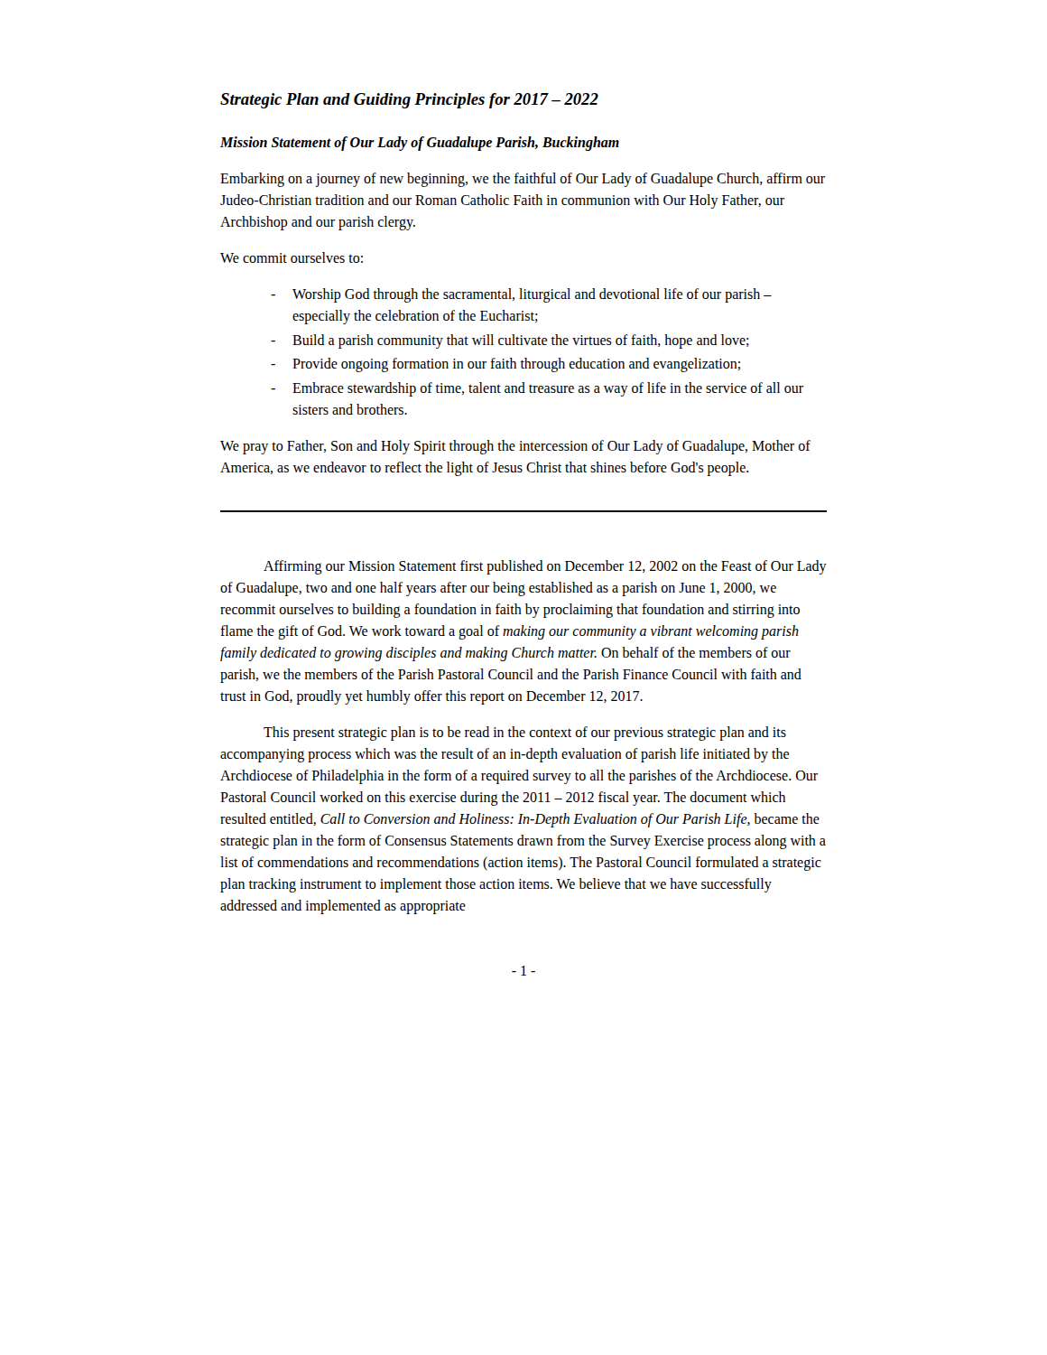Strategic Plan and Guiding Principles for 2017 – 2022
Mission Statement of Our Lady of Guadalupe Parish, Buckingham
Embarking on a journey of new beginning, we the faithful of Our Lady of Guadalupe Church, affirm our Judeo-Christian tradition and our Roman Catholic Faith in communion with Our Holy Father, our Archbishop and our parish clergy.
We commit ourselves to:
Worship God through the sacramental, liturgical and devotional life of our parish – especially the celebration of the Eucharist;
Build a parish community that will cultivate the virtues of faith, hope and love;
Provide ongoing formation in our faith through education and evangelization;
Embrace stewardship of time, talent and treasure as a way of life in the service of all our sisters and brothers.
We pray to Father, Son and Holy Spirit through the intercession of Our Lady of Guadalupe, Mother of America, as we endeavor to reflect the light of Jesus Christ that shines before God's people.
Affirming our Mission Statement first published on December 12, 2002 on the Feast of Our Lady of Guadalupe, two and one half years after our being established as a parish on June 1, 2000, we recommit ourselves to building a foundation in faith by proclaiming that foundation and stirring into flame the gift of God. We work toward a goal of making our community a vibrant welcoming parish family dedicated to growing disciples and making Church matter. On behalf of the members of our parish, we the members of the Parish Pastoral Council and the Parish Finance Council with faith and trust in God, proudly yet humbly offer this report on December 12, 2017.
This present strategic plan is to be read in the context of our previous strategic plan and its accompanying process which was the result of an in-depth evaluation of parish life initiated by the Archdiocese of Philadelphia in the form of a required survey to all the parishes of the Archdiocese. Our Pastoral Council worked on this exercise during the 2011 – 2012 fiscal year. The document which resulted entitled, Call to Conversion and Holiness: In-Depth Evaluation of Our Parish Life, became the strategic plan in the form of Consensus Statements drawn from the Survey Exercise process along with a list of commendations and recommendations (action items). The Pastoral Council formulated a strategic plan tracking instrument to implement those action items. We believe that we have successfully addressed and implemented as appropriate
- 1 -